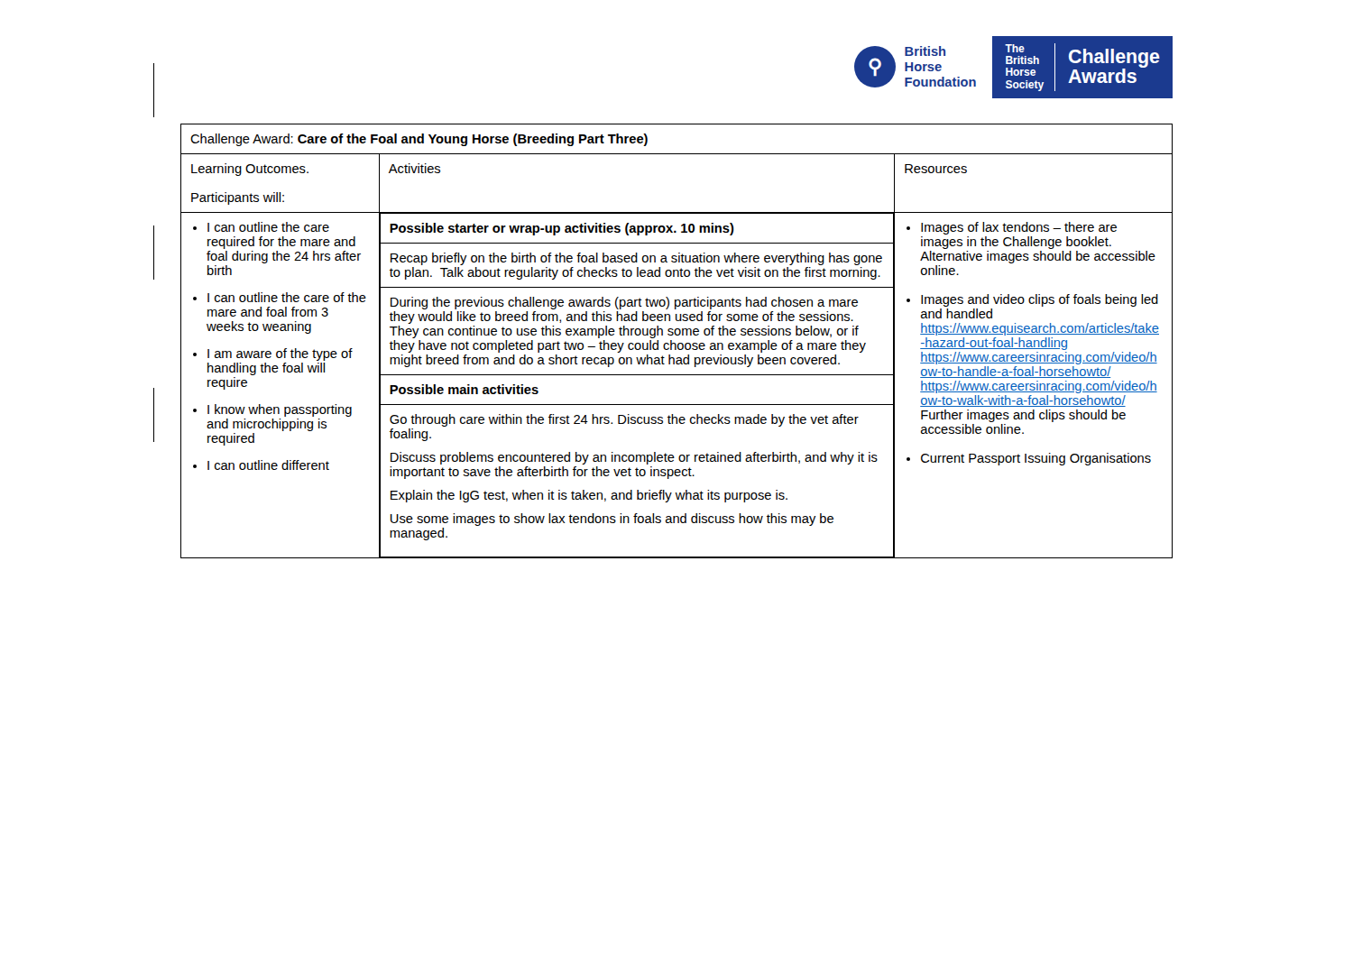⚲
British
Horse
Foundation
The
British
Horse
Society
Challenge
Awards
| Challenge Award: Care of the Foal and Young Horse (Breeding Part Three) |
| Learning Outcomes. Participants will: | Activities | Resources |
| I can outline the care required for the mare and foal during the 24 hrs after birth I can outline the care of the mare and foal from 3 weeks to weaning I am aware of the type of handling the foal will require I know when passporting and microchipping is required I can outline different | / Possible starter or wrap-up activities (approx. 10 mins) / / Recap briefly on the birth of the foal based on a situation where everything has gone to plan. Talk about regularity of checks to lead onto the vet visit on the first morning. / / During the previous challenge awards (part two) participants had chosen a mare they would like to breed from, and this had been used for some of the sessions. They can continue to use this example through some of the sessions below, or if they have not completed part two – they could choose an example of a mare they might breed from and do a short recap on what had previously been covered. / / Possible main activities / / Go through care within the first 24 hrs. Discuss the checks made by the vet after foaling. Discuss problems encountered by an incomplete or retained afterbirth, and why it is important to save the afterbirth for the vet to inspect. Explain the IgG test, when it is taken, and briefly what its purpose is. Use some images to show lax tendons in foals and discuss how this may be managed. / | Images of lax tendons – there are images in the Challenge booklet. Alternative images should be accessible online. Images and video clips of foals being led and handled https://www.equisearch.com/articles/take-hazard-out-foal-handling https://www.careersinracing.com/video/how-to-handle-a-foal-horsehowto/ https://www.careersinracing.com/video/how-to-walk-with-a-foal-horsehowto/ Further images and clips should be accessible online. Current Passport Issuing Organisations |